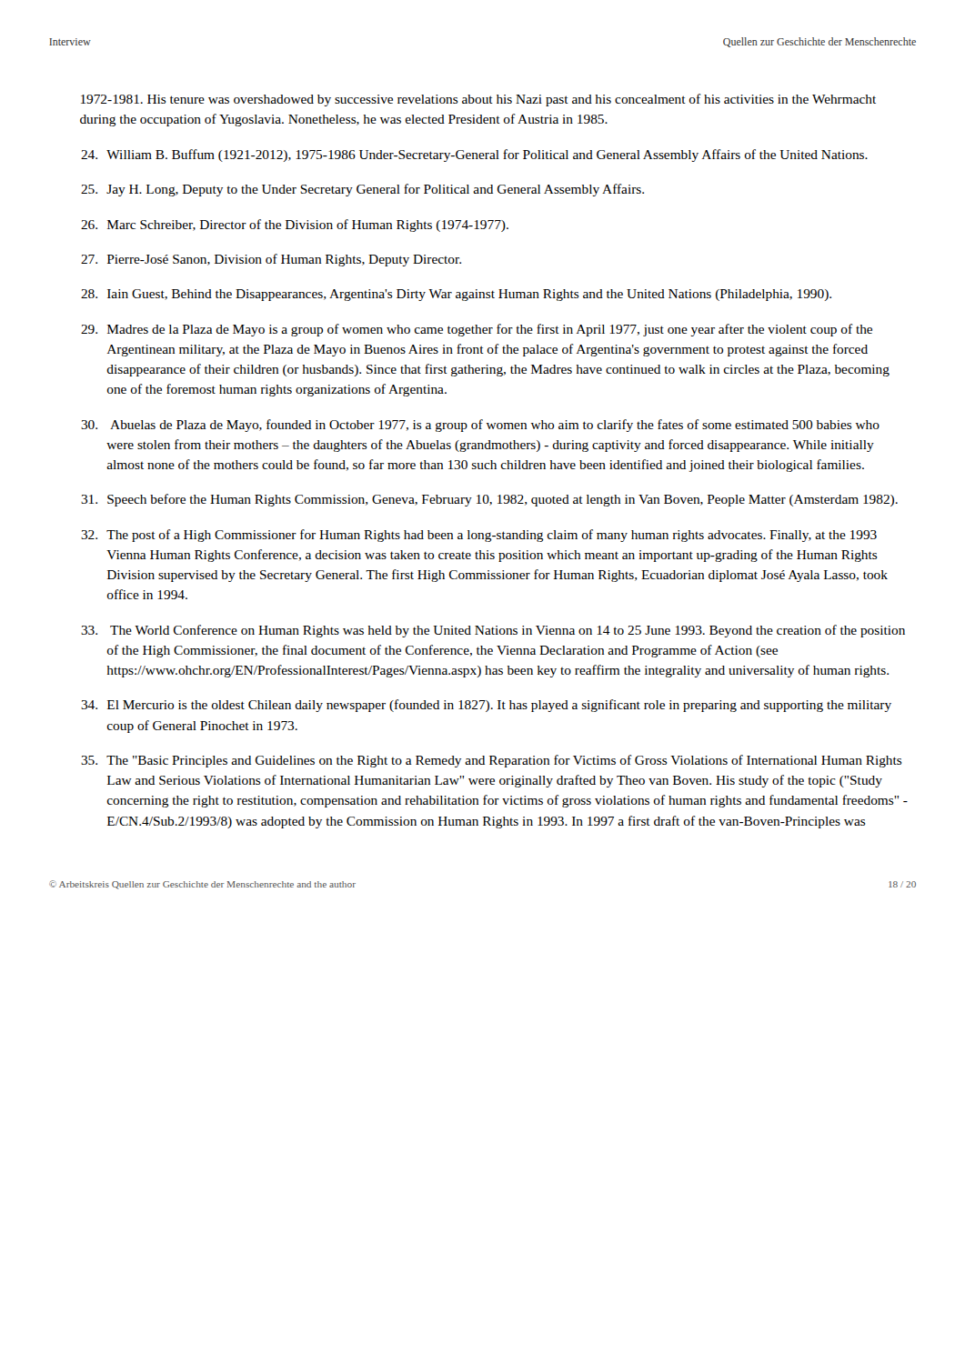Interview
Quellen zur Geschichte der Menschenrechte
1972-1981. His tenure was overshadowed by successive revelations about his Nazi past and his concealment of his activities in the Wehrmacht during the occupation of Yugoslavia. Nonetheless, he was elected President of Austria in 1985.
William B. Buffum (1921-2012), 1975-1986 Under-Secretary-General for Political and General Assembly Affairs of the United Nations.
Jay H. Long, Deputy to the Under Secretary General for Political and General Assembly Affairs.
Marc Schreiber, Director of the Division of Human Rights (1974-1977).
Pierre-José Sanon, Division of Human Rights, Deputy Director.
Iain Guest, Behind the Disappearances, Argentina's Dirty War against Human Rights and the United Nations (Philadelphia, 1990).
Madres de la Plaza de Mayo is a group of women who came together for the first in April 1977, just one year after the violent coup of the Argentinean military, at the Plaza de Mayo in Buenos Aires in front of the palace of Argentina's government to protest against the forced disappearance of their children (or husbands). Since that first gathering, the Madres have continued to walk in circles at the Plaza, becoming one of the foremost human rights organizations of Argentina.
Abuelas de Plaza de Mayo, founded in October 1977, is a group of women who aim to clarify the fates of some estimated 500 babies who were stolen from their mothers – the daughters of the Abuelas (grandmothers) - during captivity and forced disappearance. While initially almost none of the mothers could be found, so far more than 130 such children have been identified and joined their biological families.
Speech before the Human Rights Commission, Geneva, February 10, 1982, quoted at length in Van Boven, People Matter (Amsterdam 1982).
The post of a High Commissioner for Human Rights had been a long-standing claim of many human rights advocates. Finally, at the 1993 Vienna Human Rights Conference, a decision was taken to create this position which meant an important up-grading of the Human Rights Division supervised by the Secretary General. The first High Commissioner for Human Rights, Ecuadorian diplomat José Ayala Lasso, took office in 1994.
The World Conference on Human Rights was held by the United Nations in Vienna on 14 to 25 June 1993. Beyond the creation of the position of the High Commissioner, the final document of the Conference, the Vienna Declaration and Programme of Action (see https://www.ohchr.org/EN/ProfessionalInterest/Pages/Vienna.aspx) has been key to reaffirm the integrality and universality of human rights.
El Mercurio is the oldest Chilean daily newspaper (founded in 1827). It has played a significant role in preparing and supporting the military coup of General Pinochet in 1973.
The "Basic Principles and Guidelines on the Right to a Remedy and Reparation for Victims of Gross Violations of International Human Rights Law and Serious Violations of International Humanitarian Law" were originally drafted by Theo van Boven. His study of the topic ("Study concerning the right to restitution, compensation and rehabilitation for victims of gross violations of human rights and fundamental freedoms" - E/CN.4/Sub.2/1993/8) was adopted by the Commission on Human Rights in 1993. In 1997 a first draft of the van-Boven-Principles was
© Arbeitskreis Quellen zur Geschichte der Menschenrechte and the author
18 / 20